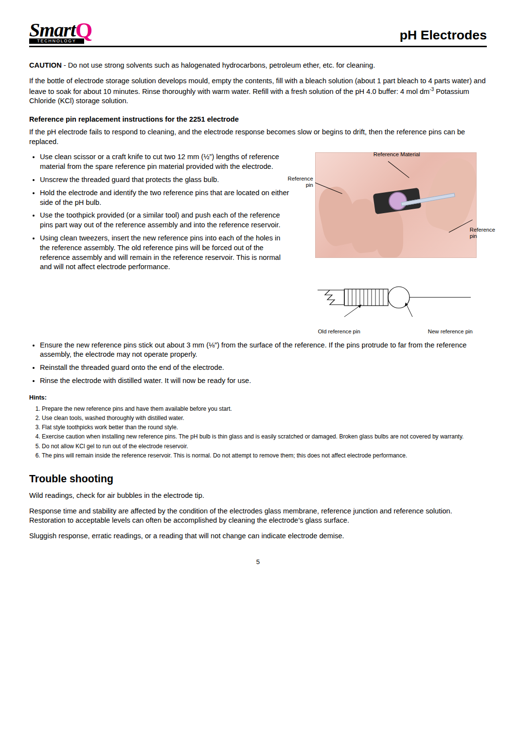Smart Q TECHNOLOGY
pH Electrodes
CAUTION - Do not use strong solvents such as halogenated hydrocarbons, petroleum ether, etc. for cleaning.
If the bottle of electrode storage solution develops mould, empty the contents, fill with a bleach solution (about 1 part bleach to 4 parts water) and leave to soak for about 10 minutes. Rinse thoroughly with warm water. Refill with a fresh solution of the pH 4.0 buffer: 4 mol dm-3 Potassium Chloride (KCl) storage solution.
Reference pin replacement instructions for the 2251 electrode
If the pH electrode fails to respond to cleaning, and the electrode response becomes slow or begins to drift, then the reference pins can be replaced.
Use clean scissor or a craft knife to cut two 12 mm (½”) lengths of reference material from the spare reference pin material provided with the electrode.
Unscrew the threaded guard that protects the glass bulb.
Hold the electrode and identify the two reference pins that are located on either side of the pH bulb.
Use the toothpick provided (or a similar tool) and push each of the reference pins part way out of the reference assembly and into the reference reservoir.
Using clean tweezers, insert the new reference pins into each of the holes in the reference assembly. The old reference pins will be forced out of the reference assembly and will remain in the reference reservoir. This is normal and will not affect electrode performance.
Reference Material
Reference
pin
Reference pin
Old reference pin New reference pin
Ensure the new reference pins stick out about 3 mm (⅛”) from the surface of the reference. If the pins protrude to far from the reference assembly, the electrode may not operate properly.
Reinstall the threaded guard onto the end of the electrode.
Rinse the electrode with distilled water. It will now be ready for use.
Hints:
Prepare the new reference pins and have them available before you start.
Use clean tools, washed thoroughly with distilled water.
Flat style toothpicks work better than the round style.
Exercise caution when installing new reference pins. The pH bulb is thin glass and is easily scratched or damaged. Broken glass bulbs are not covered by warranty.
Do not allow KCl gel to run out of the electrode reservoir.
The pins will remain inside the reference reservoir. This is normal. Do not attempt to remove them; this does not affect electrode performance.
Trouble shooting
Wild readings, check for air bubbles in the electrode tip.
Response time and stability are affected by the condition of the electrodes glass membrane, reference junction and reference solution. Restoration to acceptable levels can often be accomplished by cleaning the electrode’s glass surface.
Sluggish response, erratic readings, or a reading that will not change can indicate electrode demise.
5